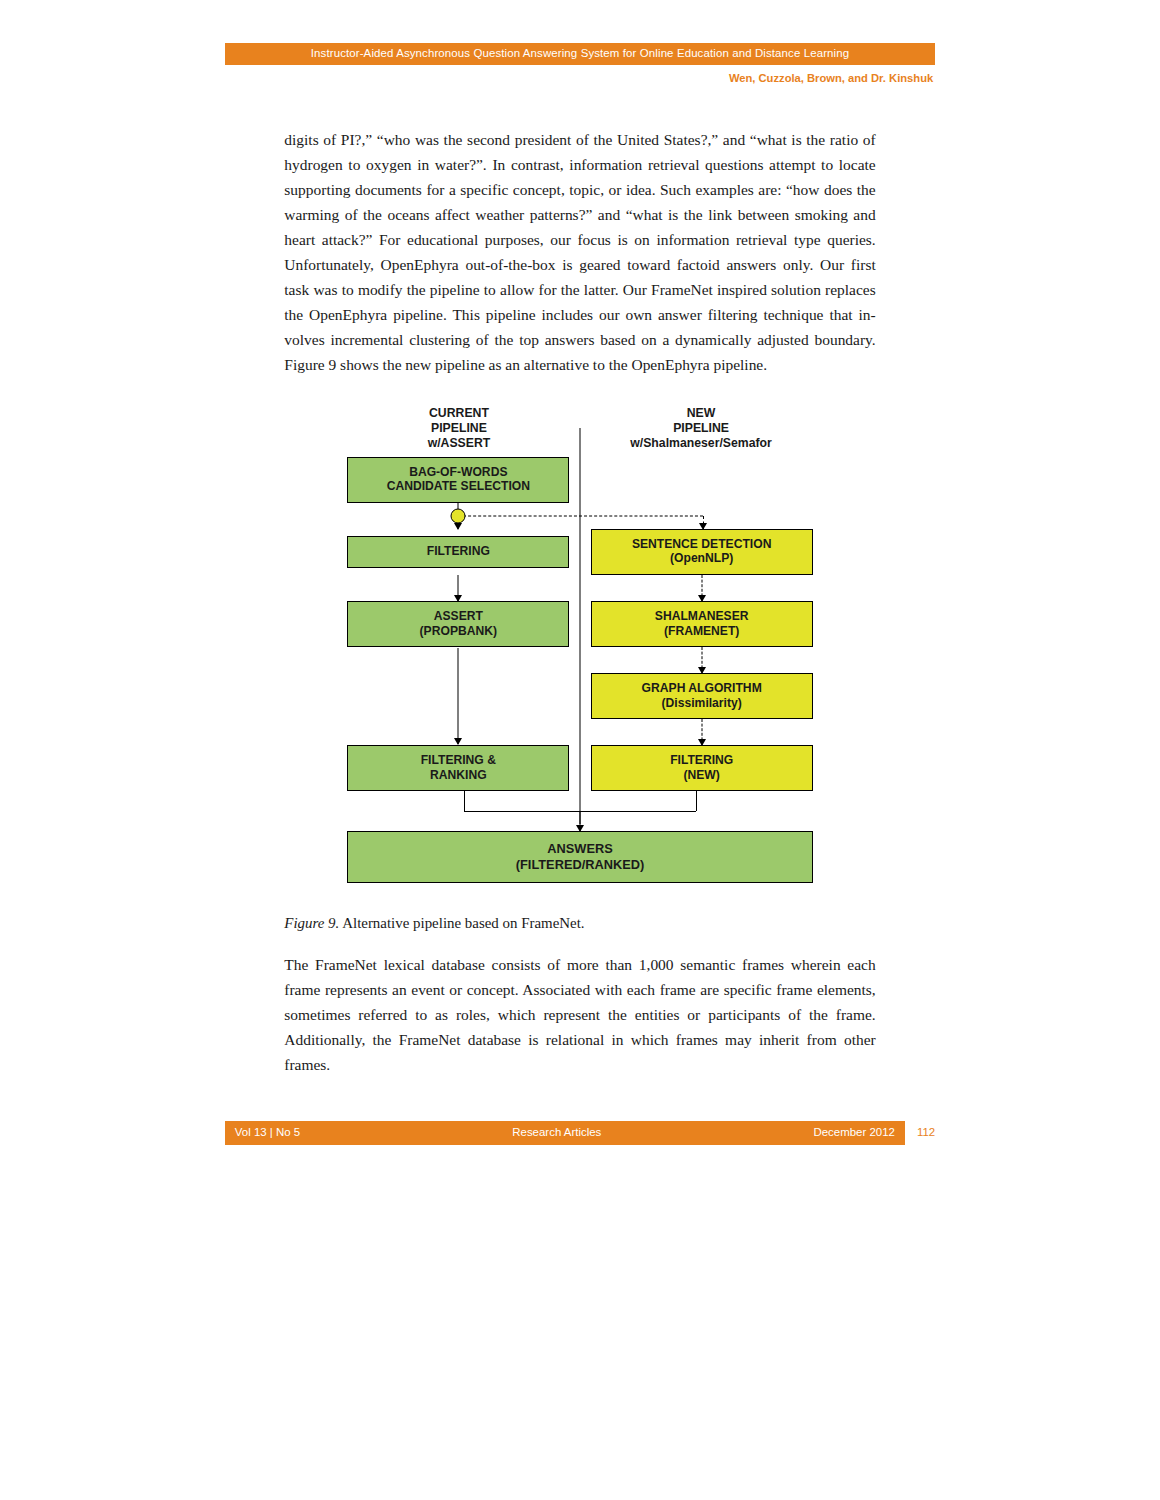Instructor-Aided Asynchronous Question Answering System for Online Education and Distance Learning
Wen, Cuzzola, Brown, and Dr. Kinshuk
digits of PI?,” “who was the second president of the United States?,” and “what is the ratio of hydrogen to oxygen in water?”. In contrast, information retrieval questions attempt to locate supporting documents for a specific concept, topic, or idea. Such examples are: “how does the warming of the oceans affect weather patterns?” and “what is the link between smoking and heart attack?” For educational purposes, our focus is on information retrieval type queries. Unfortunately, OpenEphyra out-of-the-box is geared toward factoid answers only. Our first task was to modify the pipeline to allow for the latter. Our FrameNet inspired solution replaces the OpenEphyra pipeline. This pipeline includes our own answer filtering technique that involves incremental clustering of the top answers based on a dynamically adjusted boundary. Figure 9 shows the new pipeline as an alternative to the OpenEphyra pipeline.
CURRENT
PIPELINE
w/ASSERT
NEW
PIPELINE
w/Shalmaneser/Semafor
BAG-OF-WORDS
CANDIDATE SELECTION
FILTERING
SENTENCE DETECTION
(OpenNLP)
ASSERT
(PROPBANK)
SHALMANESER
(FRAMENET)
GRAPH ALGORITHM
(Dissimilarity)
FILTERING &
RANKING
FILTERING
(NEW)
ANSWERS
(FILTERED/RANKED)
Figure 9. Alternative pipeline based on FrameNet.
The FrameNet lexical database consists of more than 1,000 semantic frames wherein each frame represents an event or concept. Associated with each frame are specific frame elements, sometimes referred to as roles, which represent the entities or participants of the frame. Additionally, the FrameNet database is relational in which frames may inherit from other frames.
Vol 13 | No 5
Research Articles
December 2012
112